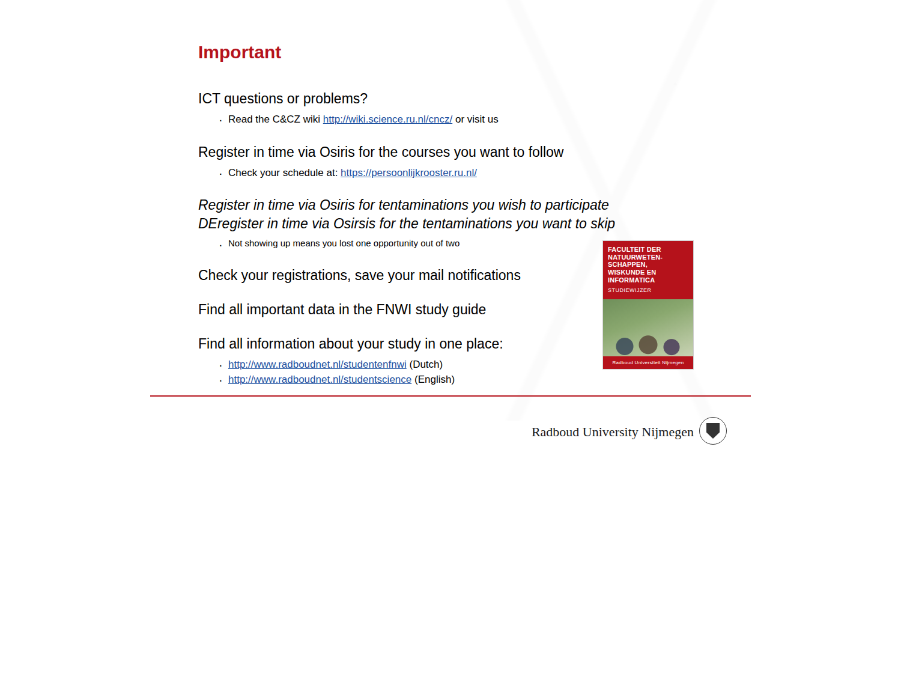Important
ICT questions or problems?
Read the C&CZ wiki http://wiki.science.ru.nl/cncz/ or visit us
Register in time via Osiris for the courses you want to follow
Check your schedule at: https://persoonlijkrooster.ru.nl/
Register in time via Osiris for tentaminations you wish to participate
DEregister in time via Osirsis for the tentaminations you want to skip
Not showing up means you lost one opportunity out of two
Check your registrations, save your mail notifications
Find all important data in the FNWI study guide
Find all information about your study in one place:
http://www.radboudnet.nl/studentenfnwi (Dutch)
http://www.radboudnet.nl/studentscience (English)
FACULTEIT DER
NATUURWETEN-
SCHAPPEN,
WISKUNDE EN
INFORMATICA
STUDIEWIJZER
Radboud Universiteit Nijmegen
Radboud University Nijmegen